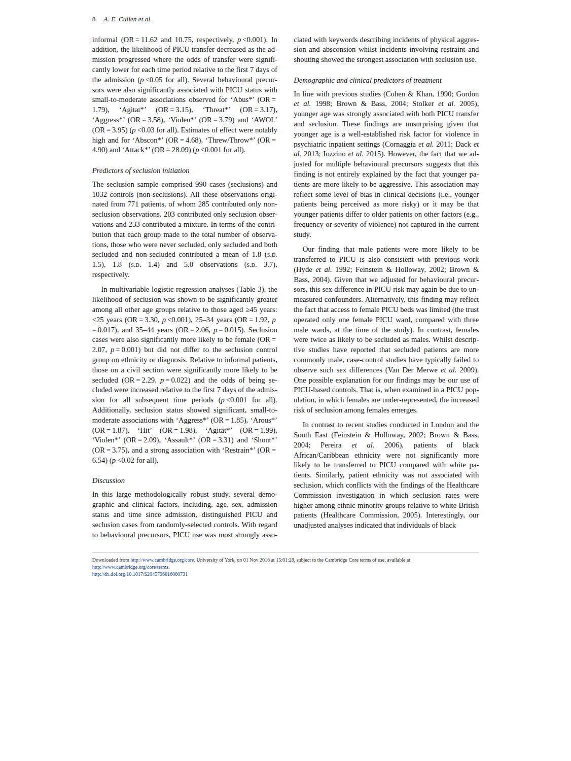8 A. E. Cullen et al.
informal (OR = 11.62 and 10.75, respectively, p <0.001). In addition, the likelihood of PICU transfer decreased as the admission progressed where the odds of transfer were significantly lower for each time period relative to the first 7 days of the admission (p <0.05 for all). Several behavioural precursors were also significantly associated with PICU status with small-to-moderate associations observed for ‘Abus*’ (OR = 1.79), ‘Agitat*’ (OR = 3.15), ‘Threat*’ (OR = 3.17), ‘Aggress*’ (OR = 3.58), ‘Violen*’ (OR = 3.79) and ‘AWOL’ (OR = 3.95) (p <0.03 for all). Estimates of effect were notably high and for ‘Abscon*’ (OR = 4.68), ‘Threw/Throw*’ (OR = 4.90) and ‘Attack*’ (OR = 28.09) (p <0.001 for all).
Predictors of seclusion initiation
The seclusion sample comprised 990 cases (seclusions) and 1032 controls (non-seclusions). All these observations originated from 771 patients, of whom 285 contributed only non-seclusion observations, 203 contributed only seclusion observations and 233 contributed a mixture. In terms of the contribution that each group made to the total number of observations, those who were never secluded, only secluded and both secluded and non-secluded contributed a mean of 1.8 (s.d. 1.5), 1.8 (s.d. 1.4) and 5.0 observations (s.d. 3.7), respectively.
In multivariable logistic regression analyses (Table 3), the likelihood of seclusion was shown to be significantly greater among all other age groups relative to those aged ≥45 years: <25 years (OR = 3.30, p <0.001), 25–34 years (OR = 1.92, p = 0.017), and 35–44 years (OR = 2.06, p = 0.015). Seclusion cases were also significantly more likely to be female (OR = 2.07, p = 0.001) but did not differ to the seclusion control group on ethnicity or diagnosis. Relative to informal patients, those on a civil section were significantly more likely to be secluded (OR = 2.29, p = 0.022) and the odds of being secluded were increased relative to the first 7 days of the admission for all subsequent time periods (p <0.001 for all). Additionally, seclusion status showed significant, small-to-moderate associations with ‘Aggress*’ (OR = 1.85), ‘Arous*’ (OR = 1.87), ‘Hit’ (OR = 1.98), ‘Agitat*’ (OR = 1.99), ‘Violen*’ (OR = 2.09), ‘Assault*’ (OR = 3.31) and ‘Shout*’ (OR = 3.75), and a strong association with ‘Restrain*’ (OR = 6.54) (p <0.02 for all).
Discussion
In this large methodologically robust study, several demographic and clinical factors, including, age, sex, admission status and time since admission, distinguished PICU and seclusion cases from randomly-selected controls. With regard to behavioural precursors, PICU use was most strongly associated with keywords describing incidents of physical aggression and absconsion whilst incidents involving restraint and shouting showed the strongest association with seclusion use.
Demographic and clinical predictors of treatment
In line with previous studies (Cohen & Khan, 1990; Gordon et al. 1998; Brown & Bass, 2004; Stolker et al. 2005), younger age was strongly associated with both PICU transfer and seclusion. These findings are unsurprising given that younger age is a well-established risk factor for violence in psychiatric inpatient settings (Cornaggia et al. 2011; Dack et al. 2013; Iozzino et al. 2015). However, the fact that we adjusted for multiple behavioural precursors suggests that this finding is not entirely explained by the fact that younger patients are more likely to be aggressive. This association may reflect some level of bias in clinical decisions (i.e., younger patients being perceived as more risky) or it may be that younger patients differ to older patients on other factors (e.g., frequency or severity of violence) not captured in the current study.
Our finding that male patients were more likely to be transferred to PICU is also consistent with previous work (Hyde et al. 1992; Feinstein & Holloway, 2002; Brown & Bass, 2004). Given that we adjusted for behavioural precursors, this sex difference in PICU risk may again be due to unmeasured confounders. Alternatively, this finding may reflect the fact that access to female PICU beds was limited (the trust operated only one female PICU ward, compared with three male wards, at the time of the study). In contrast, females were twice as likely to be secluded as males. Whilst descriptive studies have reported that secluded patients are more commonly male, case-control studies have typically failed to observe such sex differences (Van Der Merwe et al. 2009). One possible explanation for our findings may be our use of PICU-based controls. That is, when examined in a PICU population, in which females are under-represented, the increased risk of seclusion among females emerges.
In contrast to recent studies conducted in London and the South East (Feinstein & Holloway, 2002; Brown & Bass, 2004; Pereira et al. 2006), patients of black African/Caribbean ethnicity were not significantly more likely to be transferred to PICU compared with white patients. Similarly, patient ethnicity was not associated with seclusion, which conflicts with the findings of the Healthcare Commission investigation in which seclusion rates were higher among ethnic minority groups relative to white British patients (Healthcare Commission, 2005). Interestingly, our unadjusted analyses indicated that individuals of black
Downloaded from http://www.cambridge.org/core. University of York, on 01 Nov 2016 at 15:01:28, subject to the Cambridge Core terms of use, available at http://www.cambridge.org/core/terms.
http://dx.doi.org/10.1017/S2045796016000731